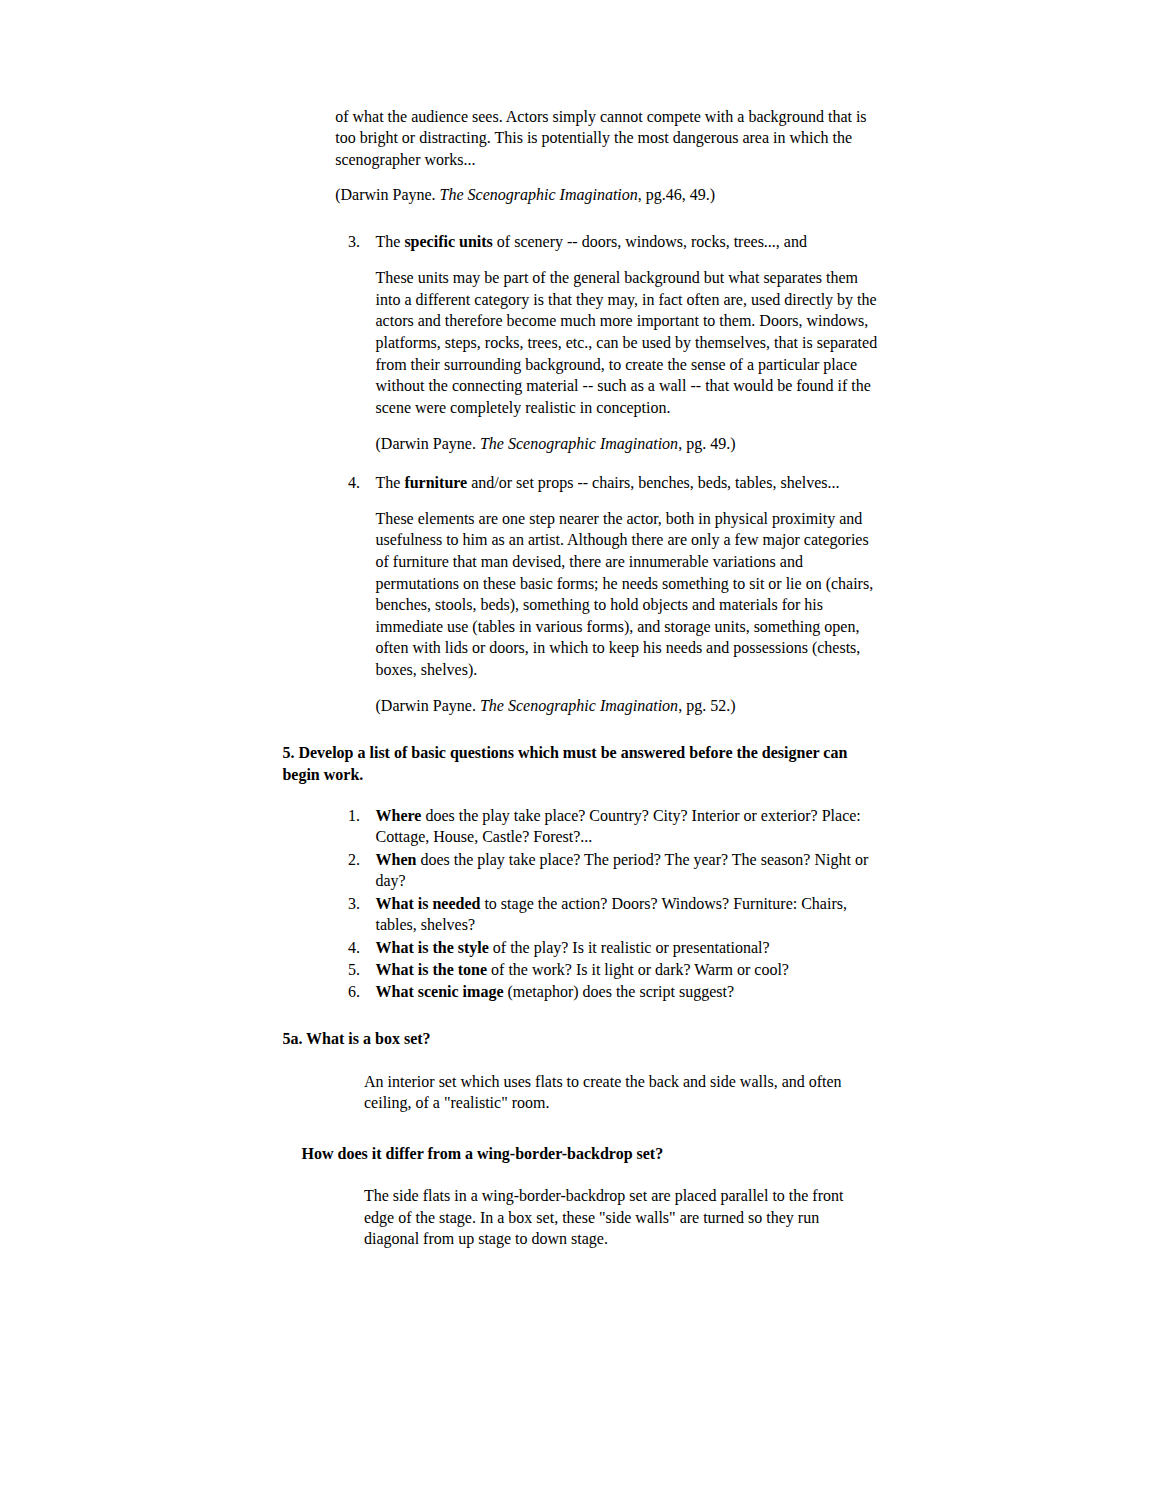of what the audience sees. Actors simply cannot compete with a background that is too bright or distracting. This is potentially the most dangerous area in which the scenographer works...
(Darwin Payne. The Scenographic Imagination, pg.46, 49.)
The specific units of scenery -- doors, windows, rocks, trees..., and
These units may be part of the general background but what separates them into a different category is that they may, in fact often are, used directly by the actors and therefore become much more important to them. Doors, windows, platforms, steps, rocks, trees, etc., can be used by themselves, that is separated from their surrounding background, to create the sense of a particular place without the connecting material -- such as a wall -- that would be found if the scene were completely realistic in conception.
(Darwin Payne. The Scenographic Imagination, pg. 49.)
The furniture and/or set props -- chairs, benches, beds, tables, shelves...
These elements are one step nearer the actor, both in physical proximity and usefulness to him as an artist. Although there are only a few major categories of furniture that man devised, there are innumerable variations and permutations on these basic forms; he needs something to sit or lie on (chairs, benches, stools, beds), something to hold objects and materials for his immediate use (tables in various forms), and storage units, something open, often with lids or doors, in which to keep his needs and possessions (chests, boxes, shelves).
(Darwin Payne. The Scenographic Imagination, pg. 52.)
5. Develop a list of basic questions which must be answered before the designer can begin work.
Where does the play take place? Country? City? Interior or exterior? Place: Cottage, House, Castle? Forest?...
When does the play take place? The period? The year? The season? Night or day?
What is needed to stage the action? Doors? Windows? Furniture: Chairs, tables, shelves?
What is the style of the play? Is it realistic or presentational?
What is the tone of the work? Is it light or dark? Warm or cool?
What scenic image (metaphor) does the script suggest?
5a. What is a box set?
An interior set which uses flats to create the back and side walls, and often ceiling, of a "realistic" room.
How does it differ from a wing-border-backdrop set?
The side flats in a wing-border-backdrop set are placed parallel to the front edge of the stage. In a box set, these "side walls" are turned so they run diagonal from up stage to down stage.